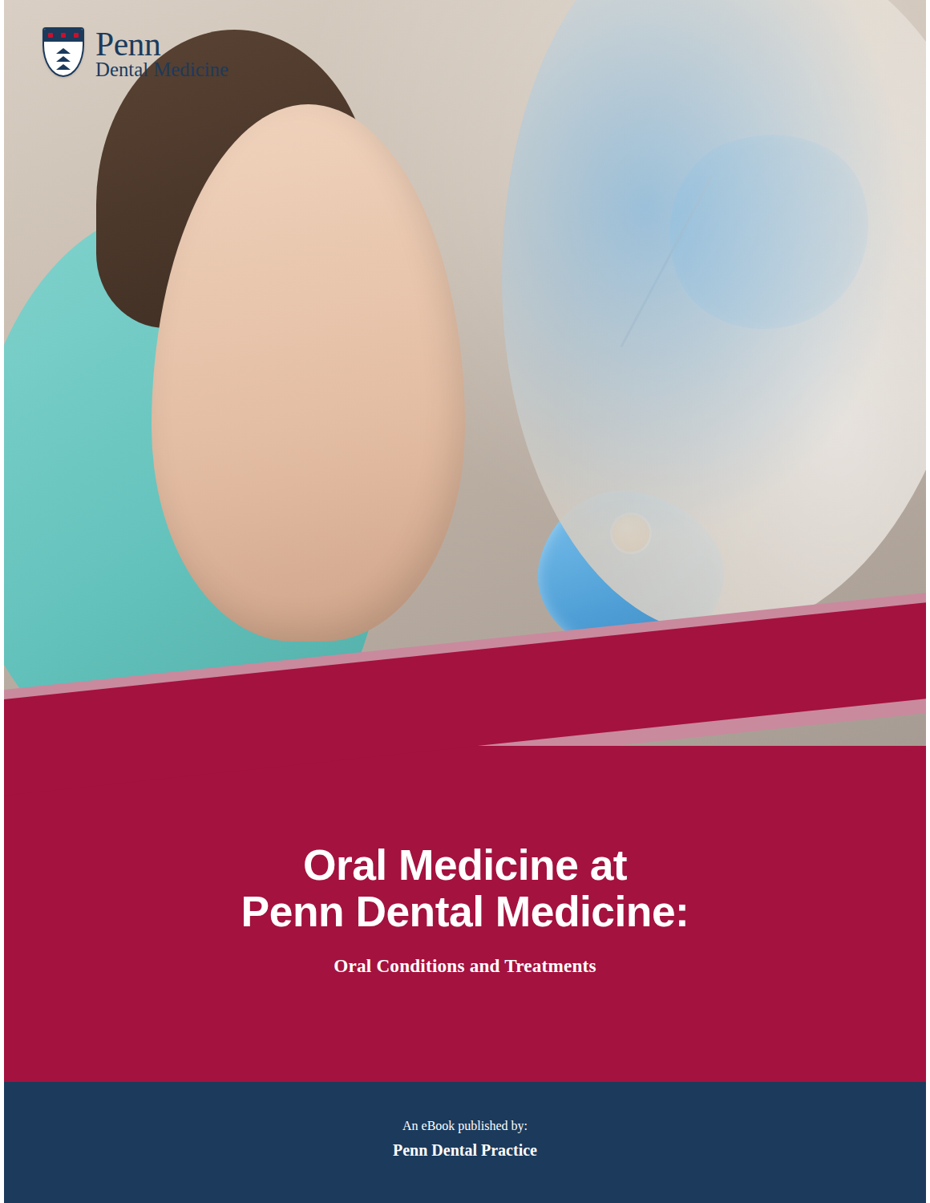Penn Dental Medicine
Oral Medicine at Penn Dental Medicine:
Oral Conditions and Treatments
An eBook published by:
Penn Dental Practice